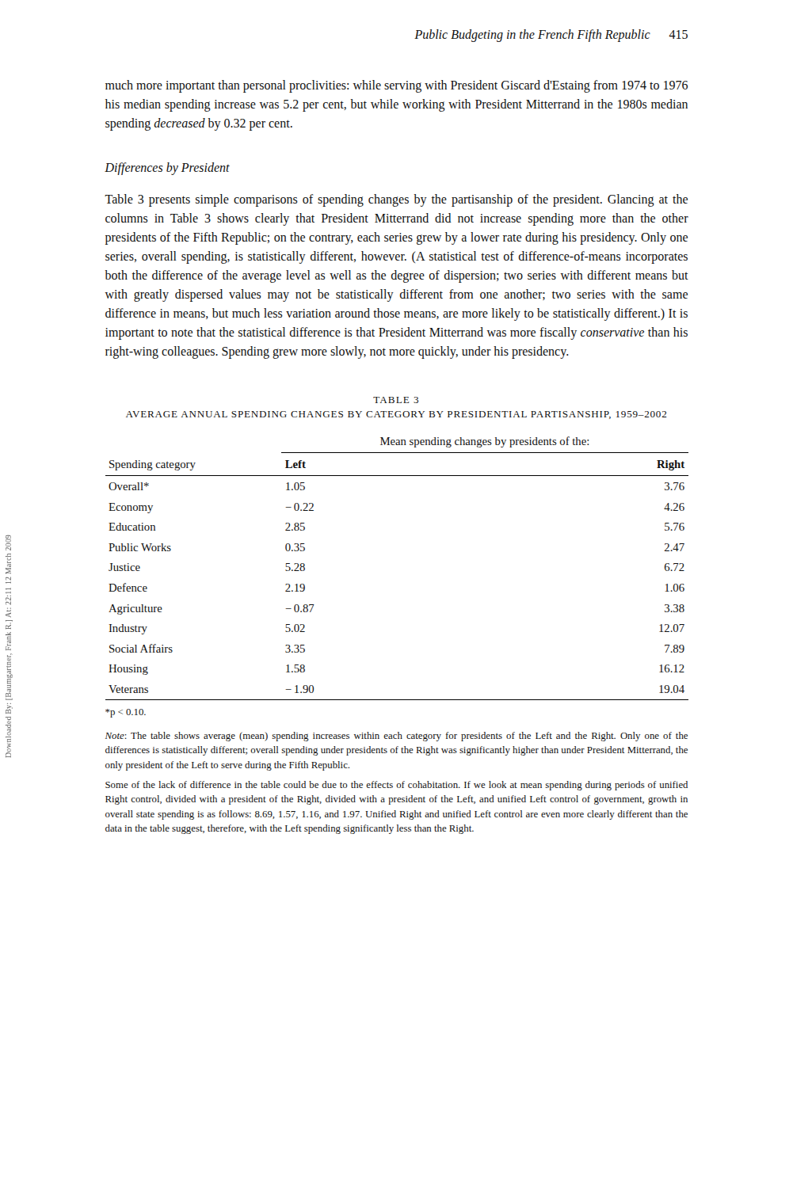Downloaded By: [Baumgartner, Frank R.] At: 22:11 12 March 2009
Public Budgeting in the French Fifth Republic 415
much more important than personal proclivities: while serving with President Giscard d'Estaing from 1974 to 1976 his median spending increase was 5.2 per cent, but while working with President Mitterrand in the 1980s median spending decreased by 0.32 per cent.
Differences by President
Table 3 presents simple comparisons of spending changes by the partisanship of the president. Glancing at the columns in Table 3 shows clearly that President Mitterrand did not increase spending more than the other presidents of the Fifth Republic; on the contrary, each series grew by a lower rate during his presidency. Only one series, overall spending, is statistically different, however. (A statistical test of difference-of-means incorporates both the difference of the average level as well as the degree of dispersion; two series with different means but with greatly dispersed values may not be statistically different from one another; two series with the same difference in means, but much less variation around those means, are more likely to be statistically different.) It is important to note that the statistical difference is that President Mitterrand was more fiscally conservative than his right-wing colleagues. Spending grew more slowly, not more quickly, under his presidency.
Table 3 Average annual spending changes by category by presidential partisanship, 1959–2002
| Spending category | Mean spending changes by presidents of the: |
| --- | --- |
| Left | Right |
| Overall* | 1.05 | 3.76 |
| Economy | − 0.22 | 4.26 |
| Education | 2.85 | 5.76 |
| Public Works | 0.35 | 2.47 |
| Justice | 5.28 | 6.72 |
| Defence | 2.19 | 1.06 |
| Agriculture | − 0.87 | 3.38 |
| Industry | 5.02 | 12.07 |
| Social Affairs | 3.35 | 7.89 |
| Housing | 1.58 | 16.12 |
| Veterans | − 1.90 | 19.04 |
*p < 0.10.
Note: The table shows average (mean) spending increases within each category for presidents of the Left and the Right. Only one of the differences is statistically different; overall spending under presidents of the Right was significantly higher than under President Mitterrand, the only president of the Left to serve during the Fifth Republic.
Some of the lack of difference in the table could be due to the effects of cohabitation. If we look at mean spending during periods of unified Right control, divided with a president of the Right, divided with a president of the Left, and unified Left control of government, growth in overall state spending is as follows: 8.69, 1.57, 1.16, and 1.97. Unified Right and unified Left control are even more clearly different than the data in the table suggest, therefore, with the Left spending significantly less than the Right.